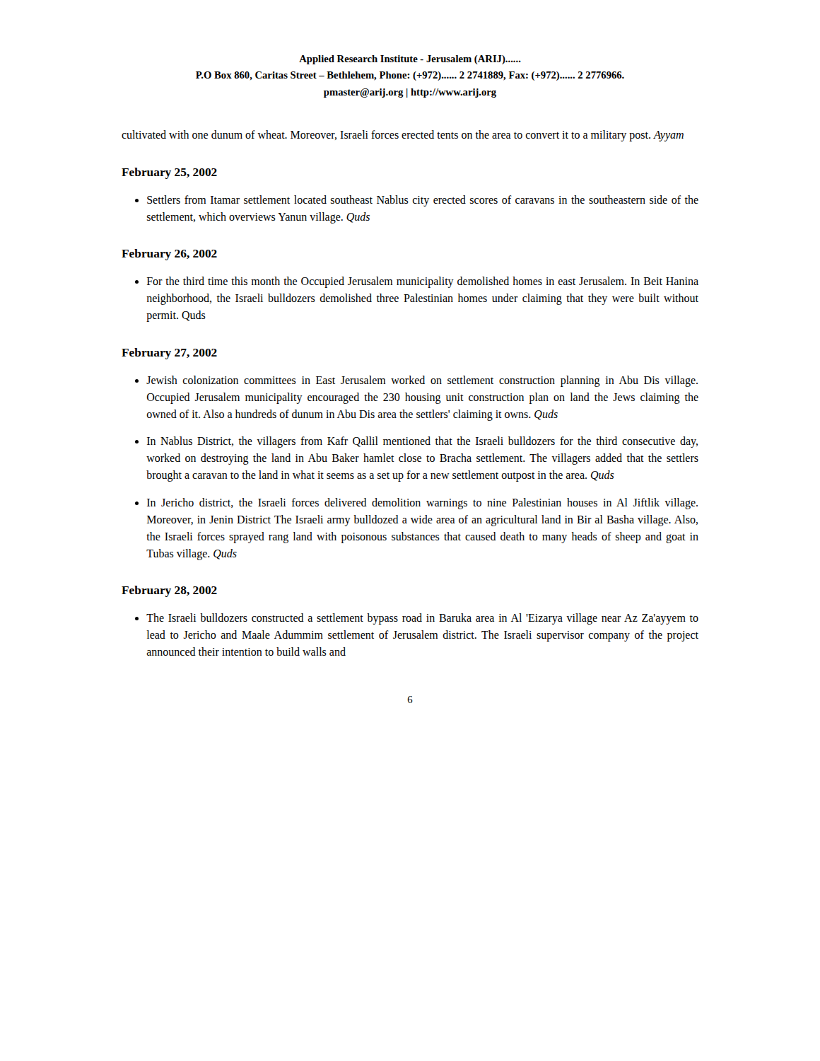Applied Research Institute - Jerusalem (ARIJ)......
P.O Box 860, Caritas Street – Bethlehem, Phone: (+972)...... 2 2741889, Fax: (+972)...... 2 2776966.
pmaster@arij.org | http://www.arij.org
cultivated with one dunum of wheat. Moreover, Israeli forces erected tents on the area to convert it to a military post. Ayyam
February 25, 2002
Settlers from Itamar settlement located southeast Nablus city erected scores of caravans in the southeastern side of the settlement, which overviews Yanun village. Quds
February 26, 2002
For the third time this month the Occupied Jerusalem municipality demolished homes in east Jerusalem. In Beit Hanina neighborhood, the Israeli bulldozers demolished three Palestinian homes under claiming that they were built without permit. Quds
February 27, 2002
Jewish colonization committees in East Jerusalem worked on settlement construction planning in Abu Dis village. Occupied Jerusalem municipality encouraged the 230 housing unit construction plan on land the Jews claiming the owned of it. Also a hundreds of dunum in Abu Dis area the settlers' claiming it owns. Quds
In Nablus District, the villagers from Kafr Qallil mentioned that the Israeli bulldozers for the third consecutive day, worked on destroying the land in Abu Baker hamlet close to Bracha settlement. The villagers added that the settlers brought a caravan to the land in what it seems as a set up for a new settlement outpost in the area. Quds
In Jericho district, the Israeli forces delivered demolition warnings to nine Palestinian houses in Al Jiftlik village. Moreover, in Jenin District The Israeli army bulldozed a wide area of an agricultural land in Bir al Basha village. Also, the Israeli forces sprayed rang land with poisonous substances that caused death to many heads of sheep and goat in Tubas village. Quds
February 28, 2002
The Israeli bulldozers constructed a settlement bypass road in Baruka area in Al 'Eizarya village near Az Za'ayyem to lead to Jericho and Maale Adummim settlement of Jerusalem district. The Israeli supervisor company of the project announced their intention to build walls and
6